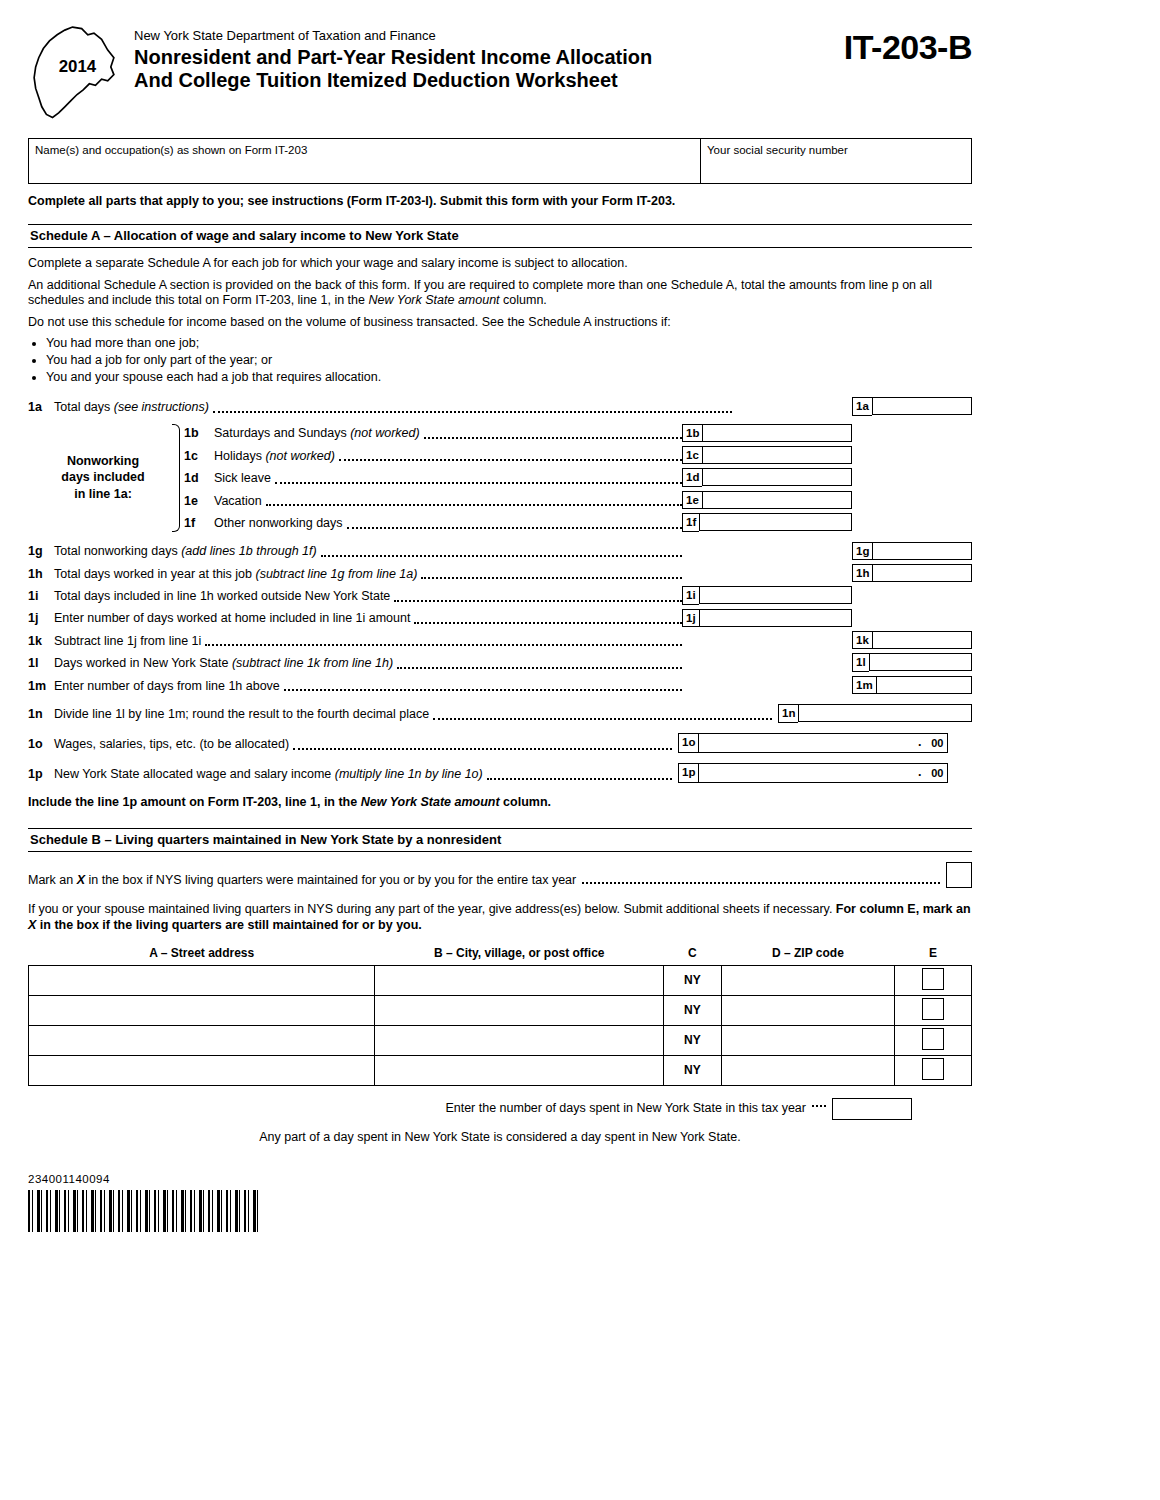2014
New York State Department of Taxation and Finance
Nonresident and Part-Year Resident Income Allocation
And College Tuition Itemized Deduction Worksheet
IT-203-B
Name(s) and occupation(s) as shown on Form IT-203
Your social security number
Complete all parts that apply to you; see instructions (Form IT-203-I). Submit this form with your Form IT-203.
Schedule A – Allocation of wage and salary income to New York State
Complete a separate Schedule A for each job for which your wage and salary income is subject to allocation.
An additional Schedule A section is provided on the back of this form. If you are required to complete more than one Schedule A, total the amounts from line p on all schedules and include this total on Form IT-203, line 1, in the New York State amount column.
Do not use this schedule for income based on the volume of business transacted. See the Schedule A instructions if:
You had more than one job;
You had a job for only part of the year; or
You and your spouse each had a job that requires allocation.
| 1a | Total days (see instructions) | | 1a |
Nonworking
days included
in line 1a:
| 1b | Saturdays and Sundays (not worked) | 1b | |
| 1c | Holidays (not worked) | 1c | |
| 1d | Sick leave | 1d | |
| 1e | Vacation | 1e | |
| 1f | Other nonworking days | 1f | |
| 1g | Total nonworking days (add lines 1b through 1f) | | 1g |
| 1h | Total days worked in year at this job (subtract line 1g from line 1a) | | 1h |
| 1i | Total days included in line 1h worked outside New York State | 1i | |
| 1j | Enter number of days worked at home included in line 1i amount | 1j | |
| 1k | Subtract line 1j from line 1i | | 1k |
| 1l | Days worked in New York State (subtract line 1k from line 1h) | | 1l |
| 1m | Enter number of days from line 1h above | | 1m |
| 1n | Divide line 1l by line 1m; round the result to the fourth decimal place | 1n |
| 1o | Wages, salaries, tips, etc. (to be allocated) | 1o . 00 |
| 1p | New York State allocated wage and salary income (multiply line 1n by line 1o) | 1p . 00 |
Include the line 1p amount on Form IT-203, line 1, in the New York State amount column.
Schedule B – Living quarters maintained in New York State by a nonresident
Mark an X in the box if NYS living quarters were maintained for you or by you for the entire tax year
If you or your spouse maintained living quarters in NYS during any part of the year, give address(es) below. Submit additional sheets if necessary. For column E, mark an X in the box if the living quarters are still maintained for or by you.
| A – Street address | B – City, village, or post office | C | D – ZIP code | E |
| --- | --- | --- | --- | --- |
| | | NY | | |
| | | NY | | |
| | | NY | | |
| | | NY | | |
Enter the number of days spent in New York State in this tax year
Any part of a day spent in New York State is considered a day spent in New York State.
234001140094